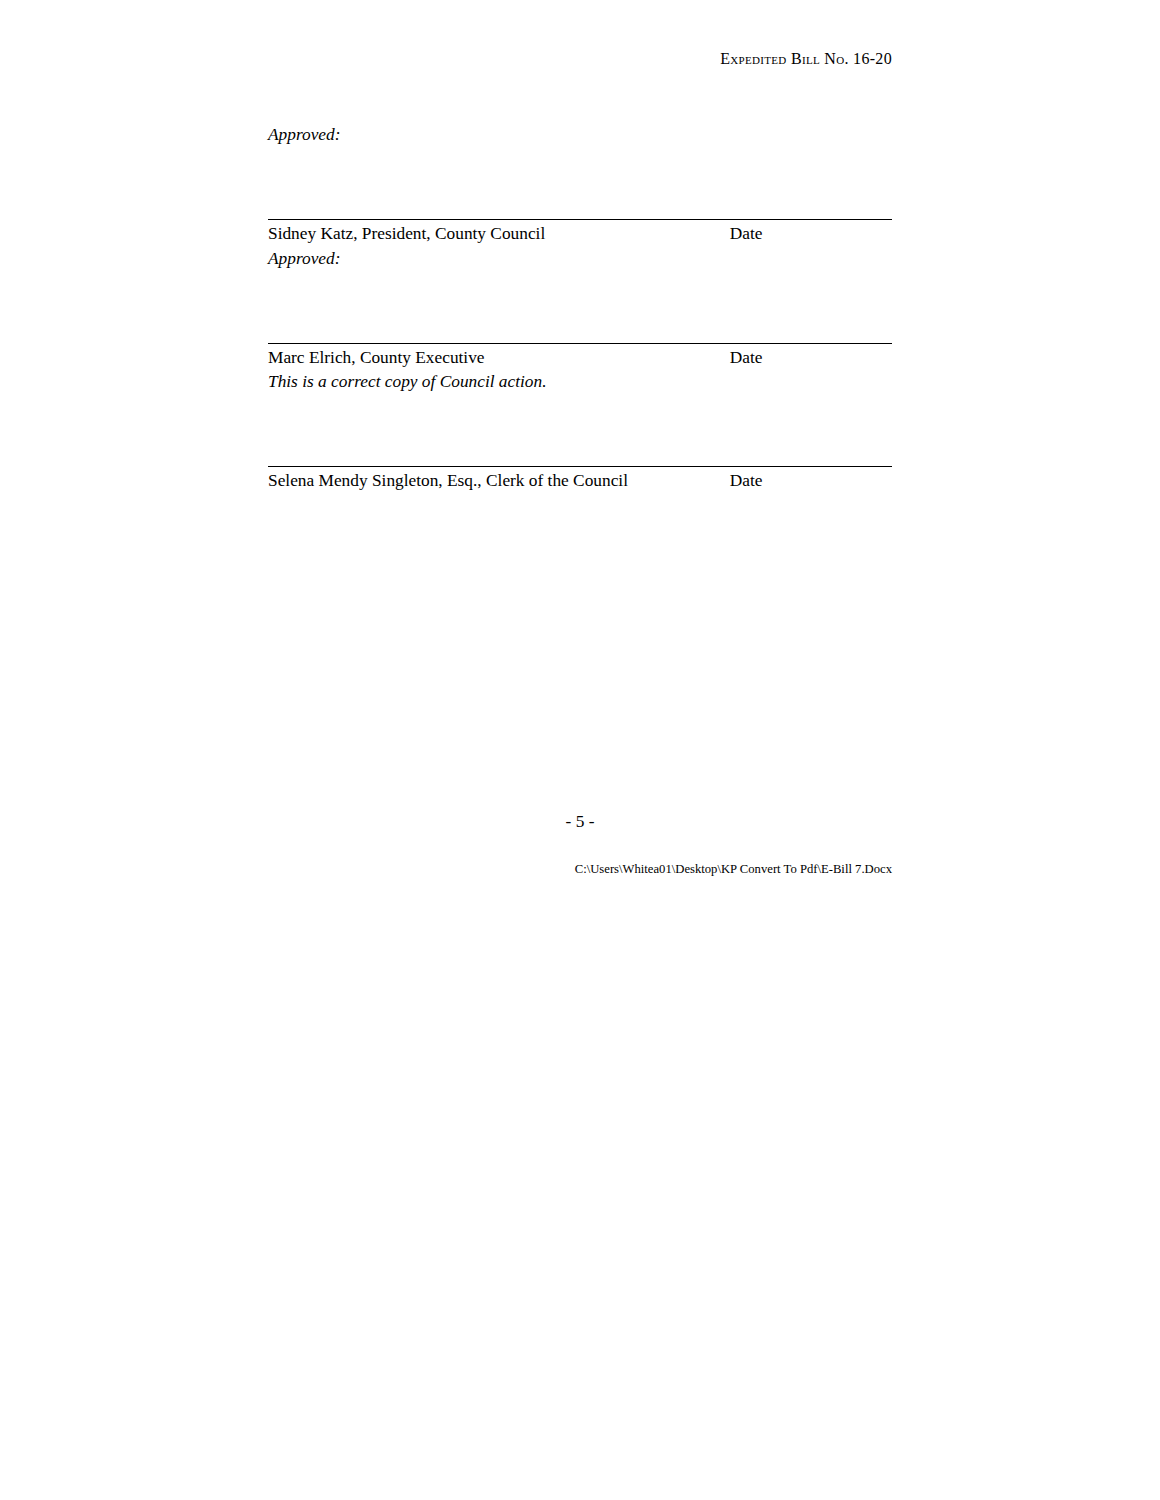Expedited Bill No. 16-20
Approved:
Sidney Katz, President, County Council Date
Approved:
Marc Elrich, County Executive Date
This is a correct copy of Council action.
Selena Mendy Singleton, Esq., Clerk of the Council Date
- 5 -
C:\Users\Whitea01\Desktop\KP Convert To Pdf\E-Bill 7.Docx